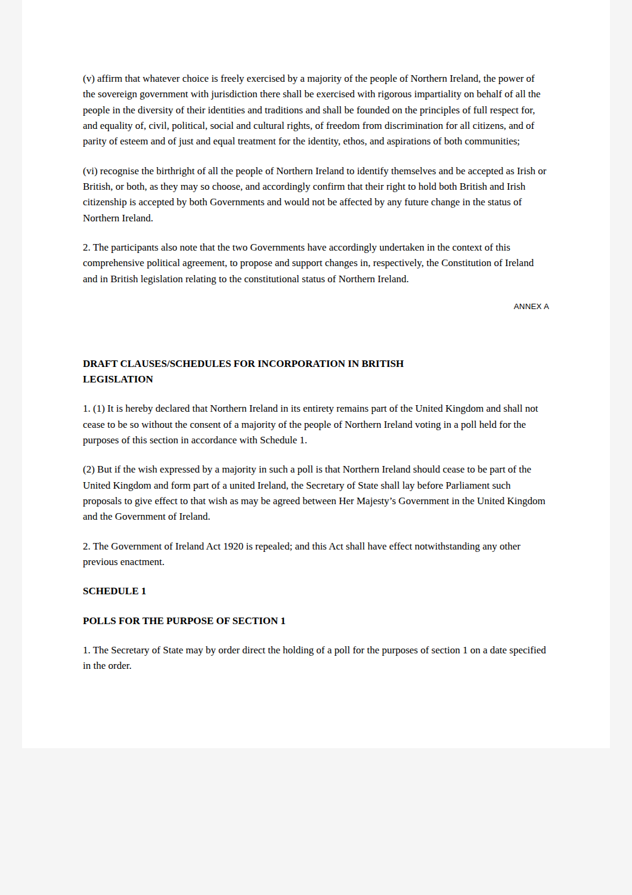(v) affirm that whatever choice is freely exercised by a majority of the people of Northern Ireland, the power of the sovereign government with jurisdiction there shall be exercised with rigorous impartiality on behalf of all the people in the diversity of their identities and traditions and shall be founded on the principles of full respect for, and equality of, civil, political, social and cultural rights, of freedom from discrimination for all citizens, and of parity of esteem and of just and equal treatment for the identity, ethos, and aspirations of both communities;
(vi) recognise the birthright of all the people of Northern Ireland to identify themselves and be accepted as Irish or British, or both, as they may so choose, and accordingly confirm that their right to hold both British and Irish citizenship is accepted by both Governments and would not be affected by any future change in the status of Northern Ireland.
2. The participants also note that the two Governments have accordingly undertaken in the context of this comprehensive political agreement, to propose and support changes in, respectively, the Constitution of Ireland and in British legislation relating to the constitutional status of Northern Ireland.
ANNEX A
DRAFT CLAUSES/SCHEDULES FOR INCORPORATION IN BRITISH LEGISLATION
1. (1) It is hereby declared that Northern Ireland in its entirety remains part of the United Kingdom and shall not cease to be so without the consent of a majority of the people of Northern Ireland voting in a poll held for the purposes of this section in accordance with Schedule 1.
(2) But if the wish expressed by a majority in such a poll is that Northern Ireland should cease to be part of the United Kingdom and form part of a united Ireland, the Secretary of State shall lay before Parliament such proposals to give effect to that wish as may be agreed between Her Majesty’s Government in the United Kingdom and the Government of Ireland.
2. The Government of Ireland Act 1920 is repealed; and this Act shall have effect notwithstanding any other previous enactment.
SCHEDULE 1
POLLS FOR THE PURPOSE OF SECTION 1
1. The Secretary of State may by order direct the holding of a poll for the purposes of section 1 on a date specified in the order.